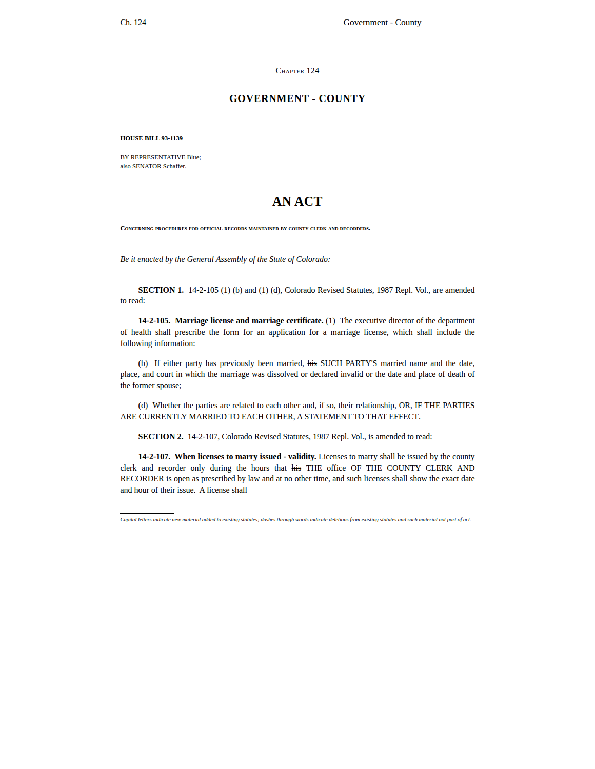Ch. 124 Government - County
Chapter 124
GOVERNMENT - COUNTY
HOUSE BILL 93-1139
BY REPRESENTATIVE Blue;
also SENATOR Schaffer.
AN ACT
Concerning procedures for official records maintained by county clerk and recorders.
Be it enacted by the General Assembly of the State of Colorado:
SECTION 1. 14-2-105 (1) (b) and (1) (d), Colorado Revised Statutes, 1987 Repl. Vol., are amended to read:
14-2-105. Marriage license and marriage certificate. (1) The executive director of the department of health shall prescribe the form for an application for a marriage license, which shall include the following information:
(b) If either party has previously been married, his SUCH PARTY'S married name and the date, place, and court in which the marriage was dissolved or declared invalid or the date and place of death of the former spouse;
(d) Whether the parties are related to each other and, if so, their relationship, OR, IF THE PARTIES ARE CURRENTLY MARRIED TO EACH OTHER, A STATEMENT TO THAT EFFECT.
SECTION 2. 14-2-107, Colorado Revised Statutes, 1987 Repl. Vol., is amended to read:
14-2-107. When licenses to marry issued - validity. Licenses to marry shall be issued by the county clerk and recorder only during the hours that his THE office OF THE COUNTY CLERK AND RECORDER is open as prescribed by law and at no other time, and such licenses shall show the exact date and hour of their issue. A license shall
Capital letters indicate new material added to existing statutes; dashes through words indicate deletions from existing statutes and such material not part of act.